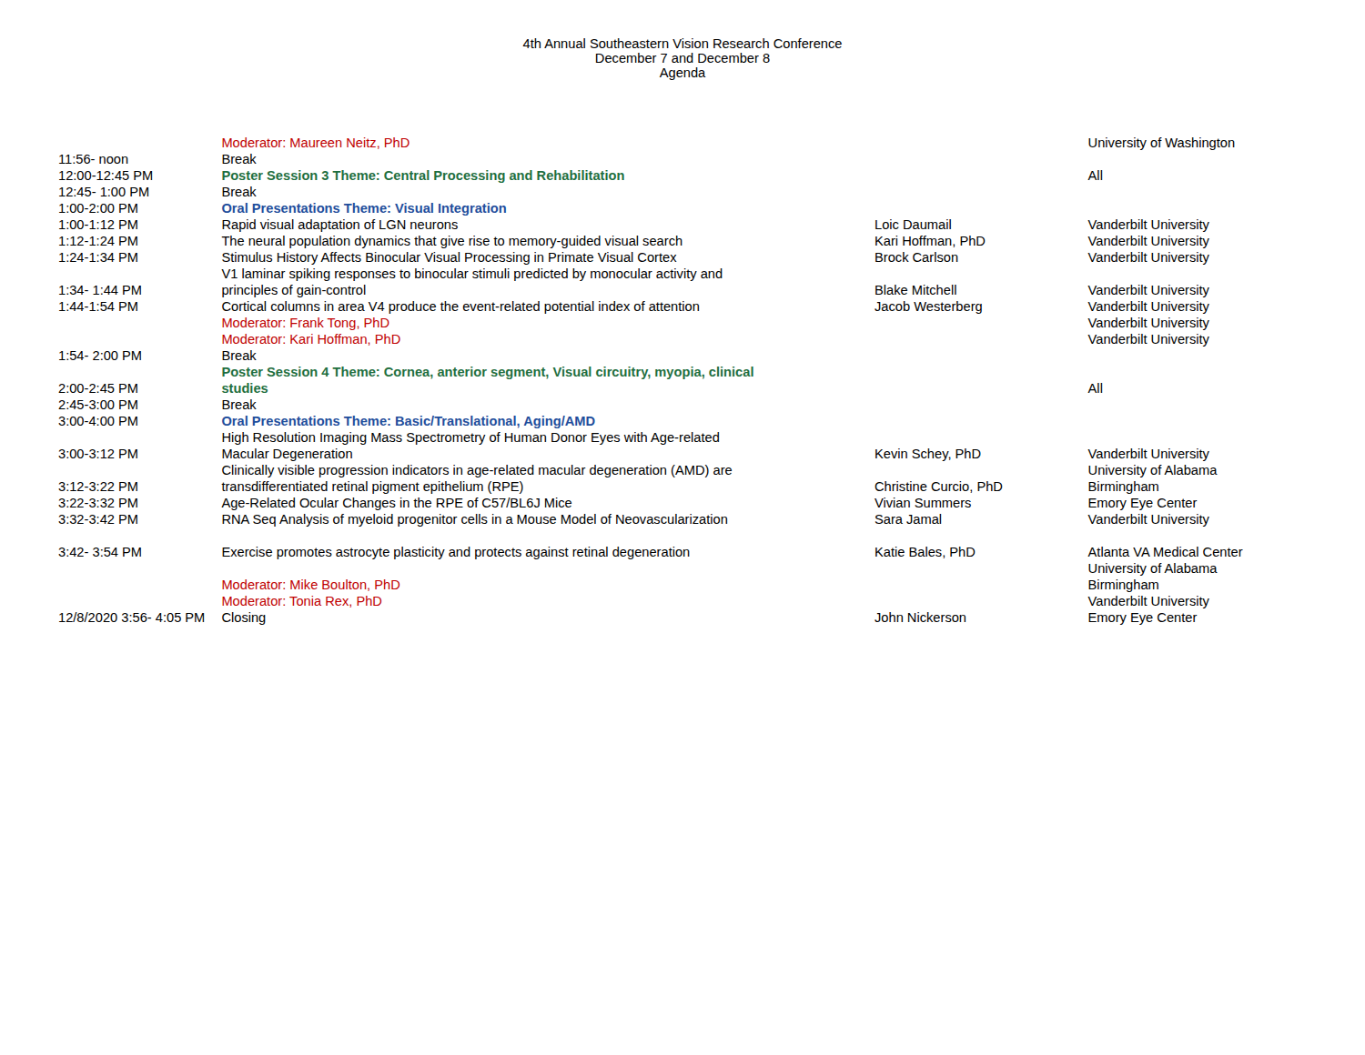4th Annual Southeastern Vision Research Conference
December 7 and December 8
Agenda
| | Moderator: Maureen Neitz, PhD | | University of Washington |
| 11:56- noon | Break | | |
| 12:00-12:45 PM | Poster Session 3 Theme: Central Processing and Rehabilitation | | All |
| 12:45- 1:00 PM | Break | | |
| 1:00-2:00 PM | Oral Presentations Theme: Visual Integration | | |
| 1:00-1:12 PM | Rapid visual adaptation of LGN neurons | Loic Daumail | Vanderbilt University |
| 1:12-1:24 PM | The neural population dynamics that give rise to memory-guided visual search | Kari Hoffman, PhD | Vanderbilt University |
| 1:24-1:34 PM | Stimulus History Affects Binocular Visual Processing in Primate Visual Cortex | Brock Carlson | Vanderbilt University |
| | V1 laminar spiking responses to binocular stimuli predicted by monocular activity and | | |
| 1:34- 1:44 PM | principles of gain-control | Blake Mitchell | Vanderbilt University |
| 1:44-1:54 PM | Cortical columns in area V4 produce the event-related potential index of attention | Jacob Westerberg | Vanderbilt University |
| | Moderator: Frank Tong, PhD | | Vanderbilt University |
| | Moderator: Kari Hoffman, PhD | | Vanderbilt University |
| 1:54- 2:00 PM | Break | | |
| | Poster Session 4 Theme: Cornea, anterior segment, Visual circuitry, myopia, clinical | | |
| 2:00-2:45 PM | studies | | All |
| 2:45-3:00 PM | Break | | |
| 3:00-4:00 PM | Oral Presentations Theme: Basic/Translational, Aging/AMD | | |
| | High Resolution Imaging Mass Spectrometry of Human Donor Eyes with Age-related | | |
| 3:00-3:12 PM | Macular Degeneration | Kevin Schey, PhD | Vanderbilt University |
| | Clinically visible progression indicators in age-related macular degeneration (AMD) are | | University of Alabama |
| 3:12-3:22 PM | transdifferentiated retinal pigment epithelium (RPE) | Christine Curcio, PhD | Birmingham |
| 3:22-3:32 PM | Age-Related Ocular Changes in the RPE of C57/BL6J Mice | Vivian Summers | Emory Eye Center |
| 3:32-3:42 PM | RNA Seq Analysis of myeloid progenitor cells in a Mouse Model of Neovascularization | Sara Jamal | Vanderbilt University |
| 3:42- 3:54 PM | Exercise promotes astrocyte plasticity and protects against retinal degeneration | Katie Bales, PhD | Atlanta VA Medical Center |
| | | | University of Alabama |
| | Moderator: Mike Boulton, PhD | | Birmingham |
| | Moderator: Tonia Rex, PhD | | Vanderbilt University |
| 12/8/2020 3:56- 4:05 PM | Closing | John Nickerson | Emory Eye Center |